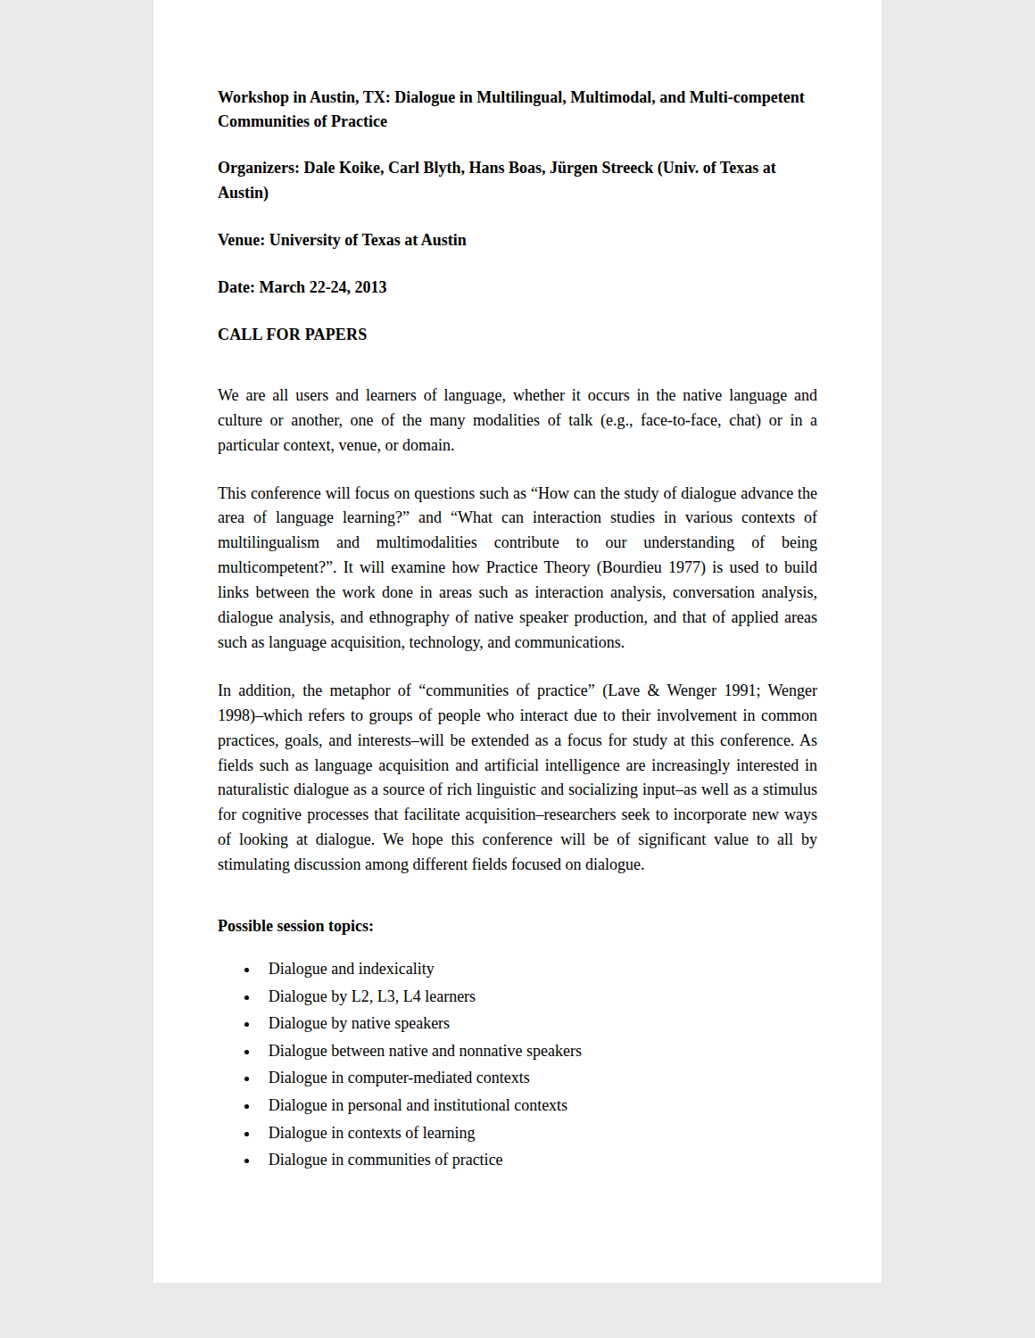Workshop in Austin, TX: Dialogue in Multilingual, Multimodal, and Multi-competent Communities of Practice
Organizers: Dale Koike, Carl Blyth, Hans Boas, Jürgen Streeck (Univ. of Texas at Austin)
Venue: University of Texas at Austin
Date: March 22-24, 2013
CALL FOR PAPERS
We are all users and learners of language, whether it occurs in the native language and culture or another, one of the many modalities of talk (e.g., face-to-face, chat) or in a particular context, venue, or domain.
This conference will focus on questions such as “How can the study of dialogue advance the area of language learning?” and “What can interaction studies in various contexts of multilingualism and multimodalities contribute to our understanding of being multicompetent?”. It will examine how Practice Theory (Bourdieu 1977) is used to build links between the work done in areas such as interaction analysis, conversation analysis, dialogue analysis, and ethnography of native speaker production, and that of applied areas such as language acquisition, technology, and communications.
In addition, the metaphor of “communities of practice” (Lave & Wenger 1991; Wenger 1998)–which refers to groups of people who interact due to their involvement in common practices, goals, and interests–will be extended as a focus for study at this conference. As fields such as language acquisition and artificial intelligence are increasingly interested in naturalistic dialogue as a source of rich linguistic and socializing input–as well as a stimulus for cognitive processes that facilitate acquisition–researchers seek to incorporate new ways of looking at dialogue. We hope this conference will be of significant value to all by stimulating discussion among different fields focused on dialogue.
Possible session topics:
Dialogue and indexicality
Dialogue by L2, L3, L4 learners
Dialogue by native speakers
Dialogue between native and nonnative speakers
Dialogue in computer-mediated contexts
Dialogue in personal and institutional contexts
Dialogue in contexts of learning
Dialogue in communities of practice